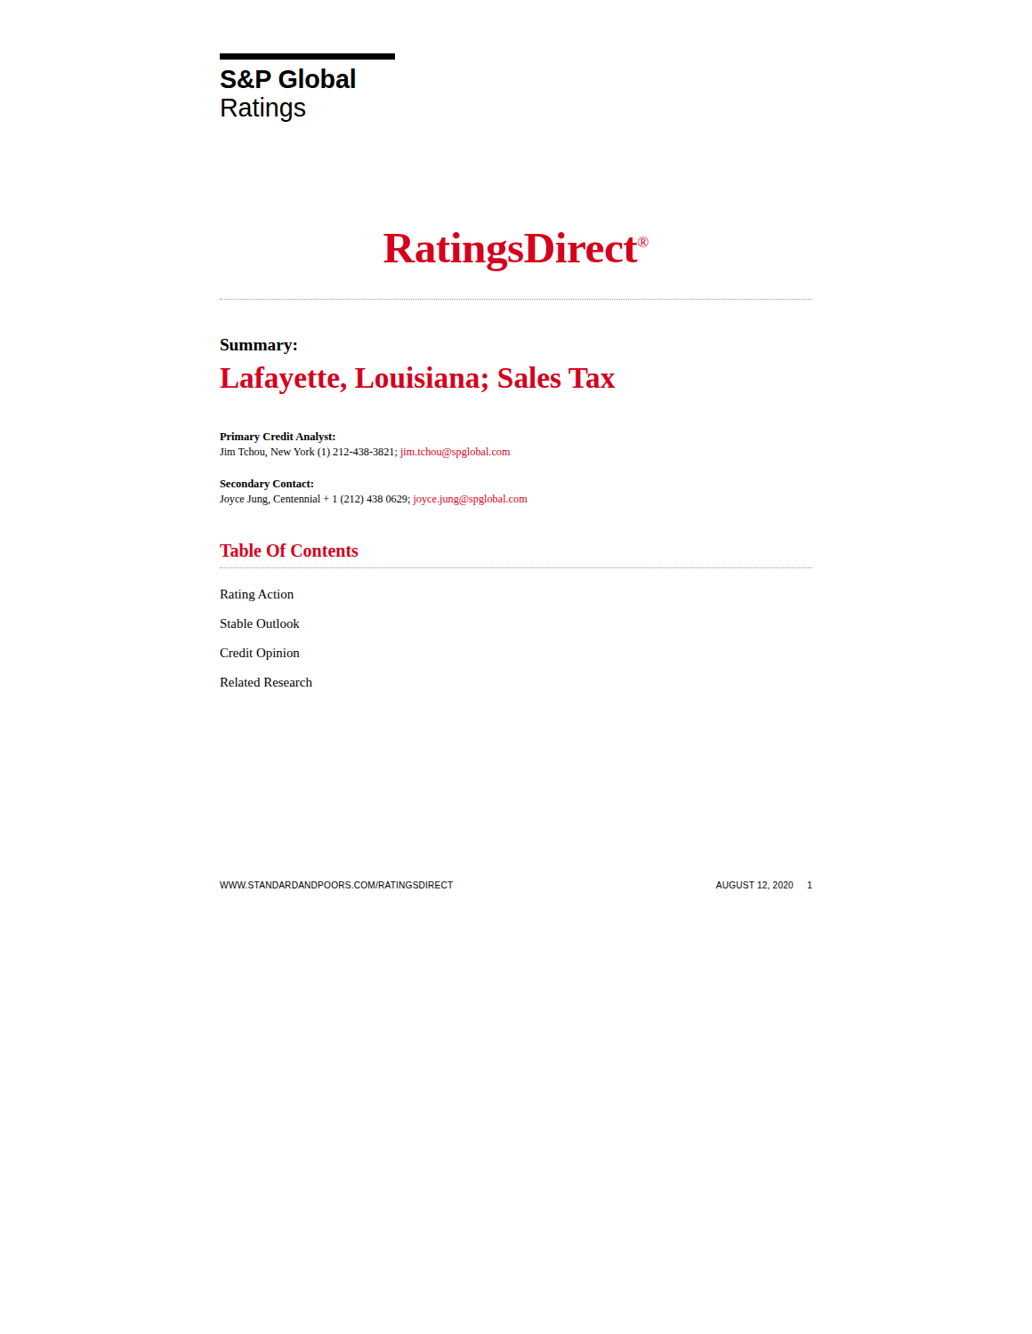S&P Global
Ratings
RatingsDirect®
Summary:
Lafayette, Louisiana; Sales Tax
Primary Credit Analyst:
Jim Tchou, New York (1) 212-438-3821; jim.tchou@spglobal.com
Secondary Contact:
Joyce Jung, Centennial + 1 (212) 438 0629; joyce.jung@spglobal.com
Table Of Contents
Rating Action
Stable Outlook
Credit Opinion
Related Research
www.standardandpoors.com/ratingsdirect AUGUST 12, 20201